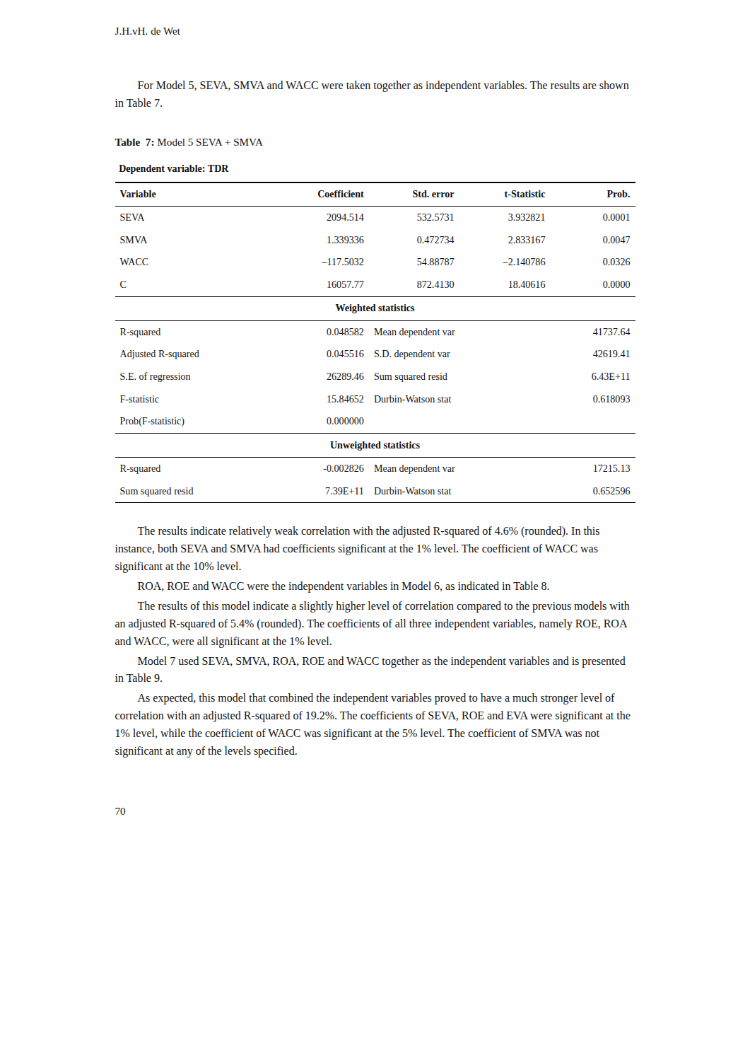J.H.vH. de Wet
For Model 5, SEVA, SMVA and WACC were taken together as independent variables. The results are shown in Table 7.
Table 7: Model 5 SEVA + SMVA
Dependent variable: TDR
| Variable | Coefficient | Std. error | t-Statistic | Prob. |
| --- | --- | --- | --- | --- |
| SEVA | 2094.514 | 532.5731 | 3.932821 | 0.0001 |
| SMVA | 1.339336 | 0.472734 | 2.833167 | 0.0047 |
| WACC | –117.5032 | 54.88787 | –2.140786 | 0.0326 |
| C | 16057.77 | 872.4130 | 18.40616 | 0.0000 |
| Weighted statistics |
| R-squared | 0.048582 | Mean dependent var | 41737.64 |
| Adjusted R-squared | 0.045516 | S.D. dependent var | 42619.41 |
| S.E. of regression | 26289.46 | Sum squared resid | 6.43E+11 |
| F-statistic | 15.84652 | Durbin-Watson stat | 0.618093 |
| Prob(F-statistic) | 0.000000 | | |
| Unweighted statistics |
| R-squared | -0.002826 | Mean dependent var | 17215.13 |
| Sum squared resid | 7.39E+11 | Durbin-Watson stat | 0.652596 |
The results indicate relatively weak correlation with the adjusted R-squared of 4.6% (rounded). In this instance, both SEVA and SMVA had coefficients significant at the 1% level. The coefficient of WACC was significant at the 10% level.
ROA, ROE and WACC were the independent variables in Model 6, as indicated in Table 8.
The results of this model indicate a slightly higher level of correlation compared to the previous models with an adjusted R-squared of 5.4% (rounded). The coefficients of all three independent variables, namely ROE, ROA and WACC, were all significant at the 1% level.
Model 7 used SEVA, SMVA, ROA, ROE and WACC together as the independent variables and is presented in Table 9.
As expected, this model that combined the independent variables proved to have a much stronger level of correlation with an adjusted R-squared of 19.2%. The coefficients of SEVA, ROE and EVA were significant at the 1% level, while the coefficient of WACC was significant at the 5% level. The coefficient of SMVA was not significant at any of the levels specified.
70